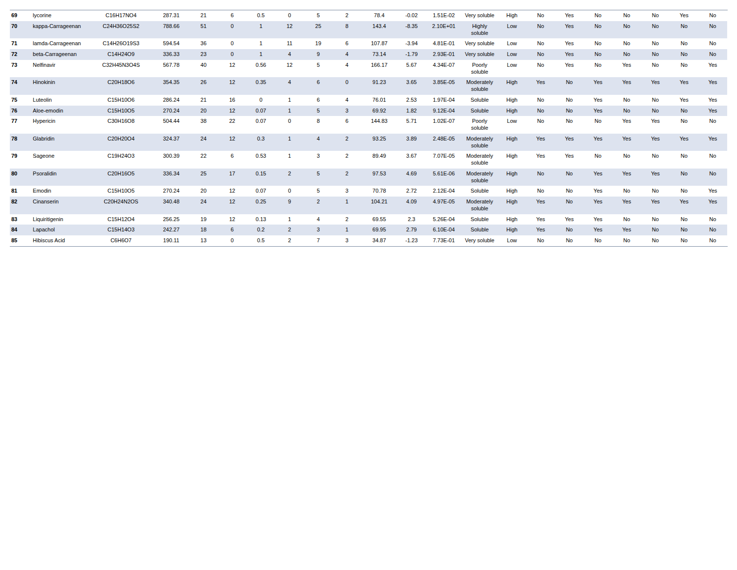| 69 | lycorine | C16H17NO4 | 287.31 | 21 | 6 | 0.5 | 0 | 5 | 2 | 78.4 | -0.02 | 1.51E-02 | Very soluble | High | No | Yes | No | No | No | Yes | No |
| 70 | kappa-Carrageenan | C24H36O25S2 | 788.66 | 51 | 0 | 1 | 12 | 25 | 8 | 143.4 | -8.35 | 2.10E+01 | Highly soluble | Low | No | Yes | No | No | No | No | No |
| 71 | lamda-Carrageenan | C14H26O19S3 | 594.54 | 36 | 0 | 1 | 11 | 19 | 6 | 107.87 | -3.94 | 4.81E-01 | Very soluble | Low | No | Yes | No | No | No | No | No |
| 72 | beta-Carrageenan | C14H24O9 | 336.33 | 23 | 0 | 1 | 4 | 9 | 4 | 73.14 | -1.79 | 2.93E-01 | Very soluble | Low | No | Yes | No | No | No | No | No |
| 73 | Nelfinavir | C32H45N3O4S | 567.78 | 40 | 12 | 0.56 | 12 | 5 | 4 | 166.17 | 5.67 | 4.34E-07 | Poorly soluble | Low | No | Yes | No | Yes | No | No | Yes |
| 74 | Hinokinin | C20H18O6 | 354.35 | 26 | 12 | 0.35 | 4 | 6 | 0 | 91.23 | 3.65 | 3.85E-05 | Moderately soluble | High | Yes | No | Yes | Yes | Yes | Yes | Yes |
| 75 | Luteolin | C15H10O6 | 286.24 | 21 | 16 | 0 | 1 | 6 | 4 | 76.01 | 2.53 | 1.97E-04 | Soluble | High | No | No | Yes | No | No | Yes | Yes |
| 76 | Aloe-emodin | C15H10O5 | 270.24 | 20 | 12 | 0.07 | 1 | 5 | 3 | 69.92 | 1.82 | 9.12E-04 | Soluble | High | No | No | Yes | No | No | No | Yes |
| 77 | Hypericin | C30H16O8 | 504.44 | 38 | 22 | 0.07 | 0 | 8 | 6 | 144.83 | 5.71 | 1.02E-07 | Poorly soluble | Low | No | No | No | Yes | Yes | No | No |
| 78 | Glabridin | C20H20O4 | 324.37 | 24 | 12 | 0.3 | 1 | 4 | 2 | 93.25 | 3.89 | 2.48E-05 | Moderately soluble | High | Yes | Yes | Yes | Yes | Yes | Yes | Yes |
| 79 | Sageone | C19H24O3 | 300.39 | 22 | 6 | 0.53 | 1 | 3 | 2 | 89.49 | 3.67 | 7.07E-05 | Moderately soluble | High | Yes | Yes | No | No | No | No | No |
| 80 | Psoralidin | C20H16O5 | 336.34 | 25 | 17 | 0.15 | 2 | 5 | 2 | 97.53 | 4.69 | 5.61E-06 | Moderately soluble | High | No | No | Yes | Yes | Yes | No | No |
| 81 | Emodin | C15H10O5 | 270.24 | 20 | 12 | 0.07 | 0 | 5 | 3 | 70.78 | 2.72 | 2.12E-04 | Soluble | High | No | No | Yes | No | No | No | Yes |
| 82 | Cinanserin | C20H24N2OS | 340.48 | 24 | 12 | 0.25 | 9 | 2 | 1 | 104.21 | 4.09 | 4.97E-05 | Moderately soluble | High | Yes | No | Yes | Yes | Yes | Yes | Yes |
| 83 | Liquiritigenin | C15H12O4 | 256.25 | 19 | 12 | 0.13 | 1 | 4 | 2 | 69.55 | 2.3 | 5.26E-04 | Soluble | High | Yes | Yes | Yes | No | No | No | No |
| 84 | Lapachol | C15H14O3 | 242.27 | 18 | 6 | 0.2 | 2 | 3 | 1 | 69.95 | 2.79 | 6.10E-04 | Soluble | High | Yes | No | Yes | Yes | No | No | No |
| 85 | Hibiscus Acid | C6H6O7 | 190.11 | 13 | 0 | 0.5 | 2 | 7 | 3 | 34.87 | -1.23 | 7.73E-01 | Very soluble | Low | No | No | No | No | No | No | No |